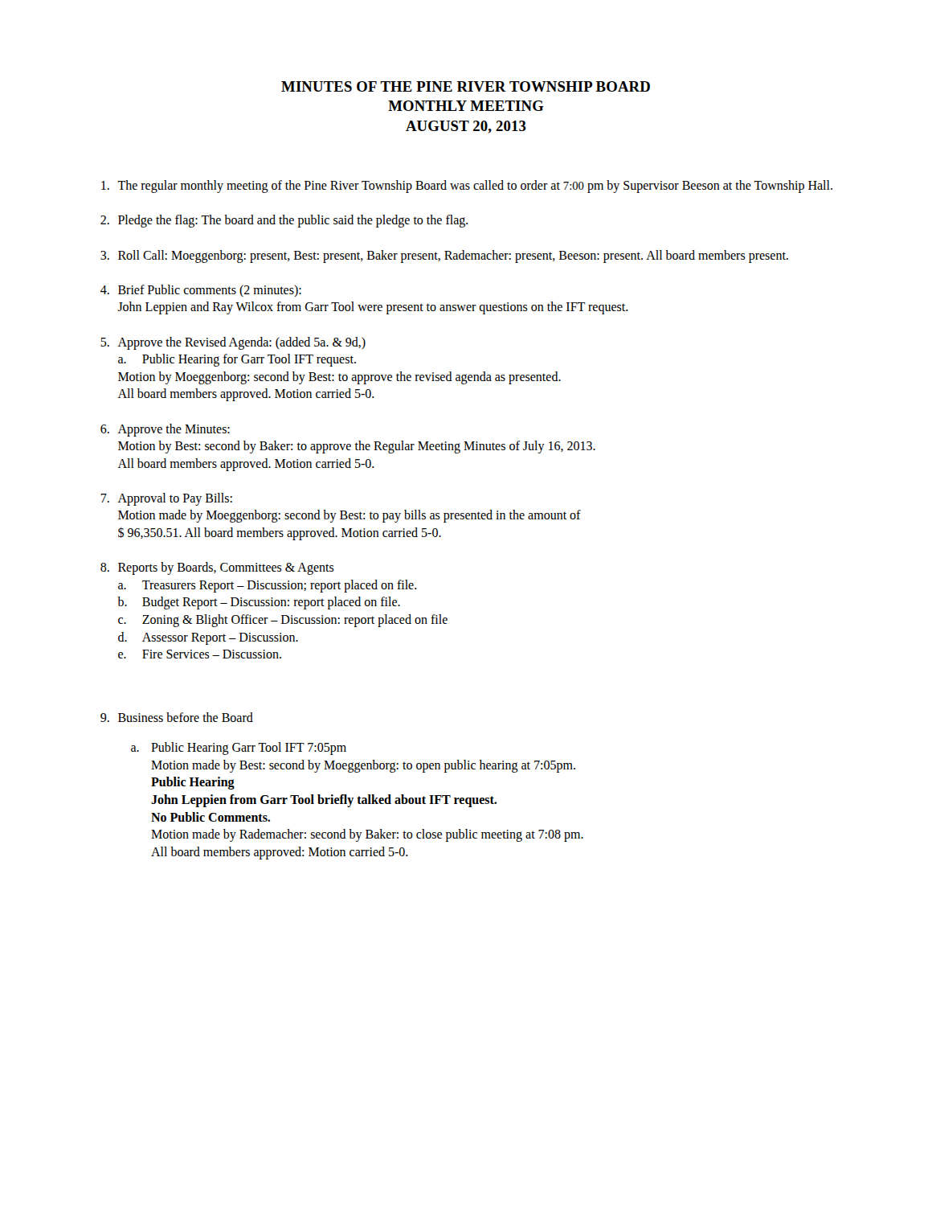MINUTES OF THE PINE RIVER TOWNSHIP BOARD
MONTHLY MEETING
AUGUST 20, 2013
The regular monthly meeting of the Pine River Township Board was called to order at 7:00 pm by Supervisor Beeson at the Township Hall.
Pledge the flag: The board and the public said the pledge to the flag.
Roll Call: Moeggenborg: present, Best: present, Baker present, Rademacher: present, Beeson: present. All board members present.
Brief Public comments (2 minutes):
John Leppien and Ray Wilcox from Garr Tool were present to answer questions on the IFT request.
Approve the Revised Agenda: (added 5a. & 9d,)
a. Public Hearing for Garr Tool IFT request.
Motion by Moeggenborg: second by Best: to approve the revised agenda as presented.
All board members approved. Motion carried 5-0.
Approve the Minutes:
Motion by Best: second by Baker: to approve the Regular Meeting Minutes of July 16, 2013.
All board members approved. Motion carried 5-0.
Approval to Pay Bills:
Motion made by Moeggenborg: second by Best: to pay bills as presented in the amount of
$ 96,350.51. All board members approved. Motion carried 5-0.
Reports by Boards, Committees & Agents
a. Treasurers Report – Discussion; report placed on file.
b. Budget Report – Discussion: report placed on file.
c. Zoning & Blight Officer – Discussion: report placed on file
d. Assessor Report – Discussion.
e. Fire Services – Discussion.
Business before the Board
a. Public Hearing Garr Tool IFT 7:05pm
Motion made by Best: second by Moeggenborg: to open public hearing at 7:05pm.
Public Hearing
John Leppien from Garr Tool briefly talked about IFT request.
No Public Comments.
Motion made by Rademacher: second by Baker: to close public meeting at 7:08 pm.
All board members approved: Motion carried 5-0.